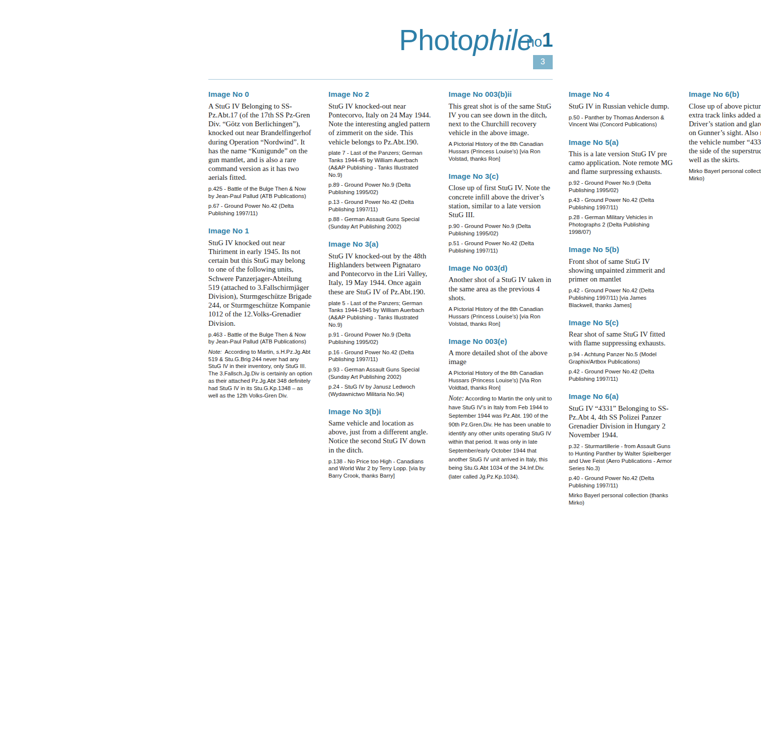Photo phile
no1
3
Image No 0
A StuG IV Belonging to SS-Pz.Abt.17 (of the 17th SS Pz-Gren Div. “Götz von Berlichingen”), knocked out near Brandelfingerhof during Operation “Nordwind”. It has the name “Kunigunde” on the gun mantlet, and is also a rare command version as it has two aerials fitted.
p.425 - Battle of the Bulge Then & Now by Jean-Paul Pallud (ATB Publications)
p.67 - Ground Power No.42 (Delta Publishing 1997/11)
Image No 1
StuG IV knocked out near Thiriment in early 1945. Its not certain but this StuG may belong to one of the following units, Schwere Panzerjager-Abteilung 519 (attached to 3.Fallschirmjäger Division), Sturmgeschütze Brigade 244, or Sturmgeschütze Kompanie 1012 of the 12.Volks-Grenadier Division.
p.463 - Battle of the Bulge Then & Now by Jean-Paul Pallud (ATB Publications)
Note: According to Martin, s.H.Pz.Jg.Abt 519 & Stu.G.Brig 244 never had any StuG IV in their inventory, only StuG III. The 3.Fallsch.Jg.Div is certainly an option as their attached Pz.Jg.Abt 348 definitely had StuG IV in its Stu.G.Kp.1348 – as well as the 12th Volks-Gren Div.
Image No 2
StuG IV knocked-out near Pontecorvo, Italy on 24 May 1944. Note the interesting angled pattern of zimmerit on the side. This vehicle belongs to Pz.Abt.190.
plate 7 - Last of the Panzers; German Tanks 1944-45 by William Auerbach (A&AP Publishing - Tanks Illustrated No.9)
p.89 - Ground Power No.9 (Delta Publishing 1995/02)
p.13 - Ground Power No.42 (Delta Publishing 1997/11)
p.88 - German Assault Guns Special (Sunday Art Publishing 2002)
Image No 3(a)
StuG IV knocked-out by the 48th Highlanders between Pignataro and Pontecorvo in the Liri Valley, Italy, 19 May 1944. Once again these are StuG IV of Pz.Abt.190.
plate 5 - Last of the Panzers; German Tanks 1944-1945 by William Auerbach (A&AP Publishing - Tanks Illustrated No.9)
p.91 - Ground Power No.9 (Delta Publishing 1995/02)
p.16 - Ground Power No.42 (Delta Publishing 1997/11)
p.93 - German Assault Guns Special (Sunday Art Publishing 2002)
p.24 - StuG IV by Janusz Ledwoch (Wydawnictwo Militaria No.94)
Image No 3(b)i
Same vehicle and location as above, just from a different angle. Notice the second StuG IV down in the ditch.
p.138 - No Price too High - Canadians and World War 2 by Terry Lopp. [via by Barry Crook, thanks Barry]
Image No 003(b)ii
This great shot is of the same StuG IV you can see down in the ditch, next to the Churchill recovery vehicle in the above image.
A Pictorial History of the 8th Canadian Hussars (Princess Louise's) [via Ron Volstad, thanks Ron]
Image No 3(c)
Close up of first StuG IV. Note the concrete infill above the driver’s station, similar to a late version StuG III.
p.90 - Ground Power No.9 (Delta Publishing 1995/02)
p.51 - Ground Power No.42 (Delta Publishing 1997/11)
Image No 003(d)
Another shot of a StuG IV taken in the same area as the previous 4 shots.
A Pictorial History of the 8th Canadian Hussars (Princess Louise's) [via Ron Volstad, thanks Ron]
Image No 003(e)
A more detailed shot of the above image
A Pictorial History of the 8th Canadian Hussars (Princess Louise's) [Via Ron Voldtad, thanks Ron]
Note: According to Martin the only unit to have StuG IV’s in Italy from Feb 1944 to September 1944 was Pz.Abt. 190 of the 90th Pz.Gren.Div. He has been unable to identify any other units operating StuG IV within that period. It was only in late September/early October 1944 that another StuG IV unit arrived in Italy, this being Stu.G.Abt 1034 of the 34.Inf.Div. (later called Jg.Pz.Kp.1034).
Image No 4
StuG IV in Russian vehicle dump.
p.50 - Panther by Thomas Anderson & Vincent Wai (Concord Publications)
Image No 5(a)
This is a late version StuG IV pre camo application. Note remote MG and flame surpressing exhausts.
p.92 - Ground Power No.9 (Delta Publishing 1995/02)
p.43 - Ground Power No.42 (Delta Publishing 1997/11)
p.28 - German Military Vehicles in Photographs 2 (Delta Publishing 1998/07)
Image No 5(b)
Front shot of same StuG IV showing unpainted zimmerit and primer on mantlet
p.42 - Ground Power No.42 (Delta Publishing 1997/11) [via James Blackwell, thanks James]
Image No 5(c)
Rear shot of same StuG IV fitted with flame suppressing exhausts.
p.94 - Achtung Panzer No.5 (Model Graphix/Artbox Publications)
p.42 - Ground Power No.42 (Delta Publishing 1997/11)
Image No 6(a)
StuG IV “4331” Belonging to SS-Pz.Abt 4, 4th SS Polizei Panzer Grenadier Division in Hungary 2 November 1944.
p.32 - Sturmartillerie - from Assault Guns to Hunting Panther by Walter Spielberger and Uwe Feist (Aero Publications - Armor Series No.3)
p.40 - Ground Power No.42 (Delta Publishing 1997/11)
Mirko Bayerl personal collection (thanks Mirko)
Image No 6(b)
Close up of above picture. Notice extra track links added around the Driver’s station and glare extender on Gunner’s sight. Also notice that the vehicle number “4331” is on the side of the superstructure as well as the skirts.
Mirko Bayerl personal collection (thanks Mirko)